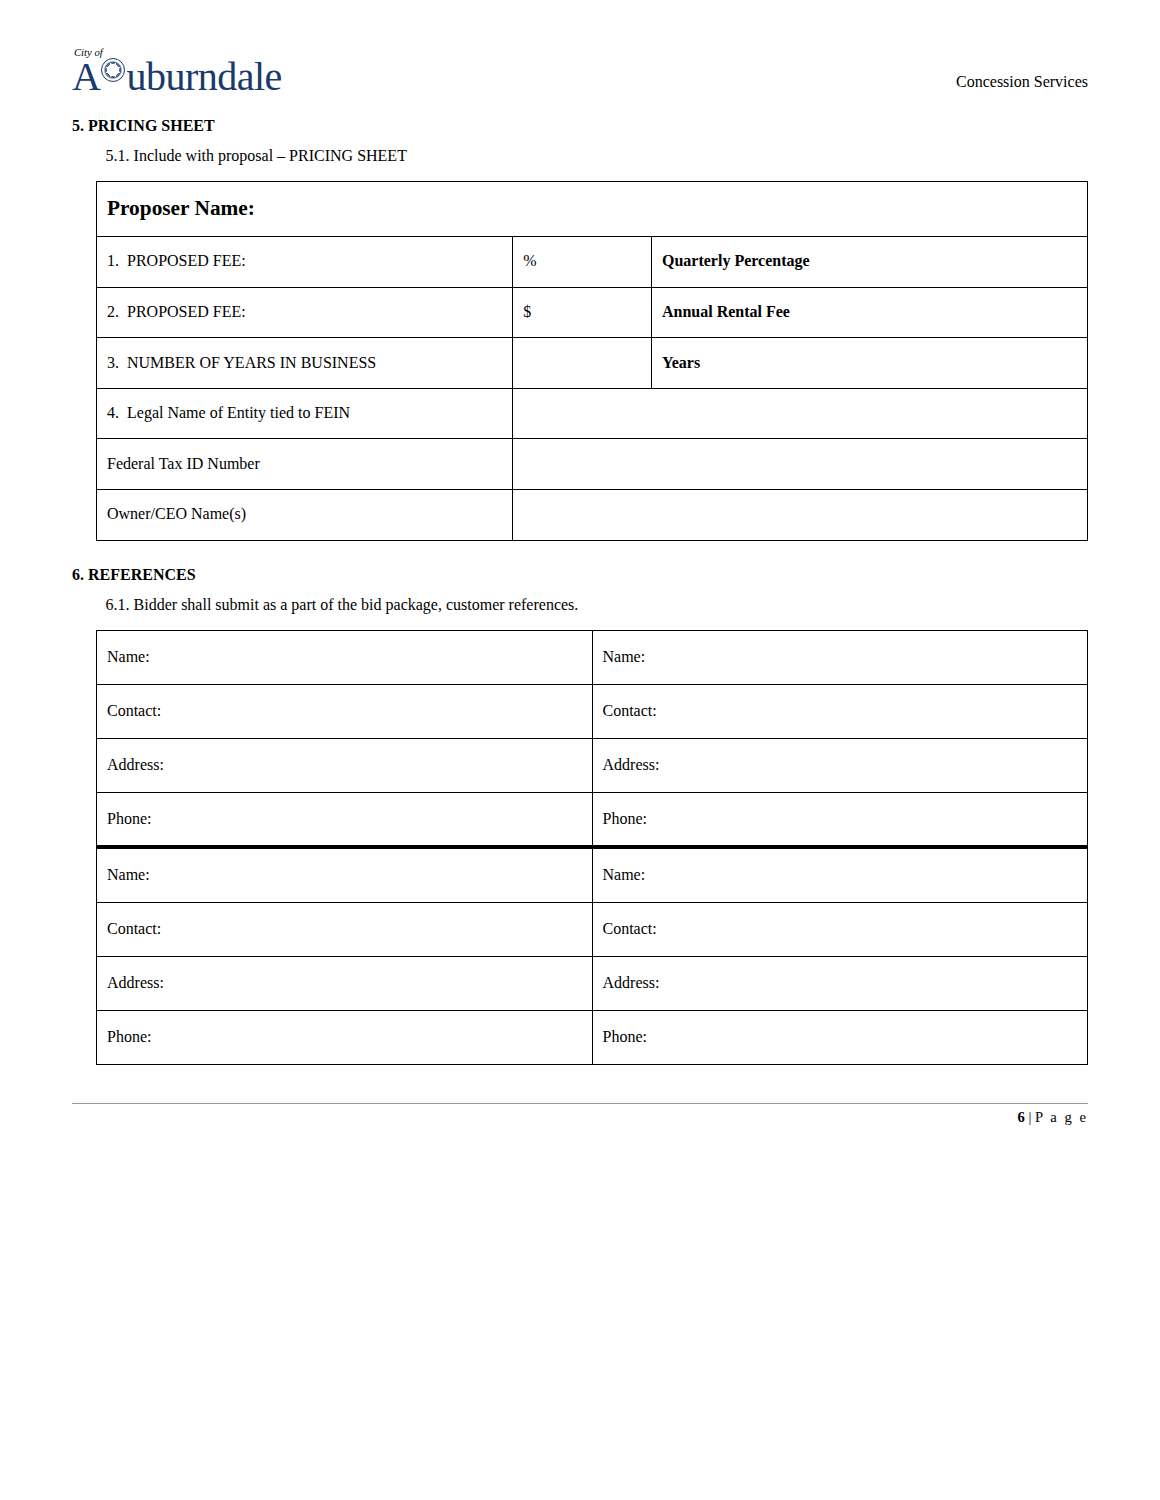City of A uburndale
Concession Services
PRICING SHEET
5.1. Include with proposal – PRICING SHEET
| Proposer Name: |
| 1. PROPOSED FEE: | % | Quarterly Percentage |
| 2. PROPOSED FEE: | $ | Annual Rental Fee |
| 3. NUMBER OF YEARS IN BUSINESS | | Years |
| 4. Legal Name of Entity tied to FEIN | |
| Federal Tax ID Number | |
| Owner/CEO Name(s) | |
REFERENCES
6.1. Bidder shall submit as a part of the bid package, customer references.
| Name: | Name: |
| Contact: | Contact: |
| Address: | Address: |
| Phone: | Phone: |
| Name: | Name: |
| Contact: | Contact: |
| Address: | Address: |
| Phone: | Phone: |
6 | P a g e